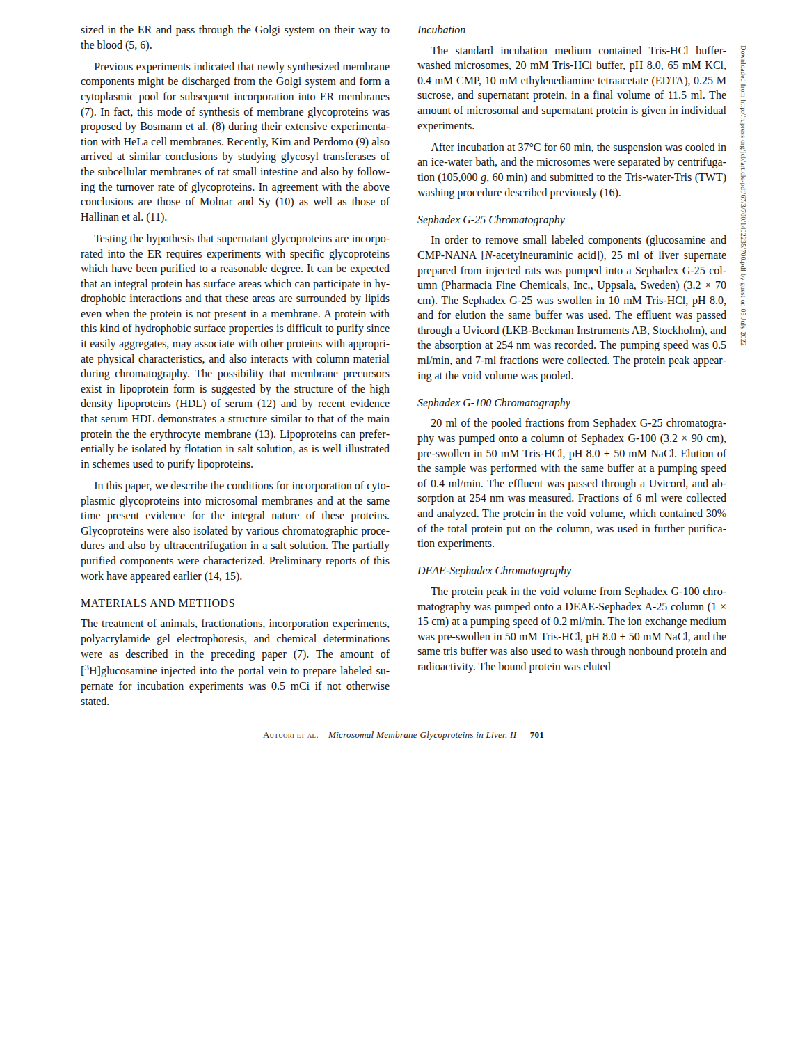Downloaded from http://rupress.org/jcb/article-pdf/67/3/700/1402235/700.pdf by guest on 05 July 2022
sized in the ER and pass through the Golgi system on their way to the blood (5, 6).
Previous experiments indicated that newly synthesized membrane components might be discharged from the Golgi system and form a cytoplasmic pool for subsequent incorporation into ER membranes (7). In fact, this mode of synthesis of membrane glycoproteins was proposed by Bosmann et al. (8) during their extensive experimentation with HeLa cell membranes. Recently, Kim and Perdomo (9) also arrived at similar conclusions by studying glycosyl transferases of the subcellular membranes of rat small intestine and also by following the turnover rate of glycoproteins. In agreement with the above conclusions are those of Molnar and Sy (10) as well as those of Hallinan et al. (11).
Testing the hypothesis that supernatant glycoproteins are incorporated into the ER requires experiments with specific glycoproteins which have been purified to a reasonable degree. It can be expected that an integral protein has surface areas which can participate in hydrophobic interactions and that these areas are surrounded by lipids even when the protein is not present in a membrane. A protein with this kind of hydrophobic surface properties is difficult to purify since it easily aggregates, may associate with other proteins with appropriate physical characteristics, and also interacts with column material during chromatography. The possibility that membrane precursors exist in lipoprotein form is suggested by the structure of the high density lipoproteins (HDL) of serum (12) and by recent evidence that serum HDL demonstrates a structure similar to that of the main protein the the erythrocyte membrane (13). Lipoproteins can preferentially be isolated by flotation in salt solution, as is well illustrated in schemes used to purify lipoproteins.
In this paper, we describe the conditions for incorporation of cytoplasmic glycoproteins into microsomal membranes and at the same time present evidence for the integral nature of these proteins. Glycoproteins were also isolated by various chromatographic procedures and also by ultracentrifugation in a salt solution. The partially purified components were characterized. Preliminary reports of this work have appeared earlier (14, 15).
MATERIALS AND METHODS
The treatment of animals, fractionations, incorporation experiments, polyacrylamide gel electrophoresis, and chemical determinations were as described in the preceding paper (7). The amount of [3H]glucosamine injected into the portal vein to prepare labeled supernate for incubation experiments was 0.5 mCi if not otherwise stated.
Incubation
The standard incubation medium contained Tris-HCl buffer-washed microsomes, 20 mM Tris-HCl buffer, pH 8.0, 65 mM KCl, 0.4 mM CMP, 10 mM ethylenediamine tetraacetate (EDTA), 0.25 M sucrose, and supernatant protein, in a final volume of 11.5 ml. The amount of microsomal and supernatant protein is given in individual experiments.
After incubation at 37°C for 60 min, the suspension was cooled in an ice-water bath, and the microsomes were separated by centrifugation (105,000 g, 60 min) and submitted to the Tris-water-Tris (TWT) washing procedure described previously (16).
Sephadex G-25 Chromatography
In order to remove small labeled components (glucosamine and CMP-NANA [N-acetylneuraminic acid]), 25 ml of liver supernate prepared from injected rats was pumped into a Sephadex G-25 column (Pharmacia Fine Chemicals, Inc., Uppsala, Sweden) (3.2 × 70 cm). The Sephadex G-25 was swollen in 10 mM Tris-HCl, pH 8.0, and for elution the same buffer was used. The effluent was passed through a Uvicord (LKB-Beckman Instruments AB, Stockholm), and the absorption at 254 nm was recorded. The pumping speed was 0.5 ml/min, and 7-ml fractions were collected. The protein peak appearing at the void volume was pooled.
Sephadex G-100 Chromatography
20 ml of the pooled fractions from Sephadex G-25 chromatography was pumped onto a column of Sephadex G-100 (3.2 × 90 cm), pre-swollen in 50 mM Tris-HCl, pH 8.0 + 50 mM NaCl. Elution of the sample was performed with the same buffer at a pumping speed of 0.4 ml/min. The effluent was passed through a Uvicord, and absorption at 254 nm was measured. Fractions of 6 ml were collected and analyzed. The protein in the void volume, which contained 30% of the total protein put on the column, was used in further purification experiments.
DEAE-Sephadex Chromatography
The protein peak in the void volume from Sephadex G-100 chromatography was pumped onto a DEAE-Sephadex A-25 column (1 × 15 cm) at a pumping speed of 0.2 ml/min. The ion exchange medium was pre-swollen in 50 mM Tris-HCl, pH 8.0 + 50 mM NaCl, and the same tris buffer was also used to wash through nonbound protein and radioactivity. The bound protein was eluted
Autuori et al. Microsomal Membrane Glycoproteins in Liver. II 701